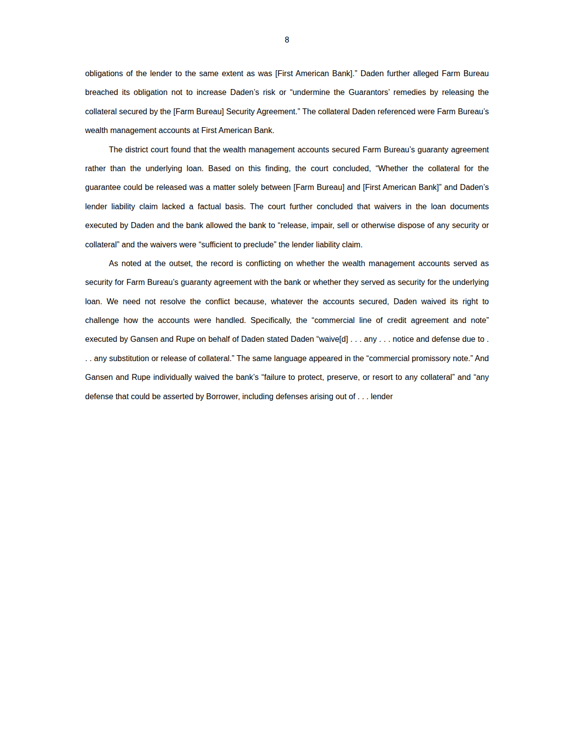8
obligations of the lender to the same extent as was [First American Bank].” Daden further alleged Farm Bureau breached its obligation not to increase Daden’s risk or “undermine the Guarantors’ remedies by releasing the collateral secured by the [Farm Bureau] Security Agreement.” The collateral Daden referenced were Farm Bureau’s wealth management accounts at First American Bank.
The district court found that the wealth management accounts secured Farm Bureau’s guaranty agreement rather than the underlying loan. Based on this finding, the court concluded, “Whether the collateral for the guarantee could be released was a matter solely between [Farm Bureau] and [First American Bank]” and Daden’s lender liability claim lacked a factual basis. The court further concluded that waivers in the loan documents executed by Daden and the bank allowed the bank to “release, impair, sell or otherwise dispose of any security or collateral” and the waivers were “sufficient to preclude” the lender liability claim.
As noted at the outset, the record is conflicting on whether the wealth management accounts served as security for Farm Bureau’s guaranty agreement with the bank or whether they served as security for the underlying loan. We need not resolve the conflict because, whatever the accounts secured, Daden waived its right to challenge how the accounts were handled. Specifically, the “commercial line of credit agreement and note” executed by Gansen and Rupe on behalf of Daden stated Daden “waive[d] . . . any . . . notice and defense due to . . . any substitution or release of collateral.” The same language appeared in the “commercial promissory note.” And Gansen and Rupe individually waived the bank’s “failure to protect, preserve, or resort to any collateral” and “any defense that could be asserted by Borrower, including defenses arising out of . . . lender